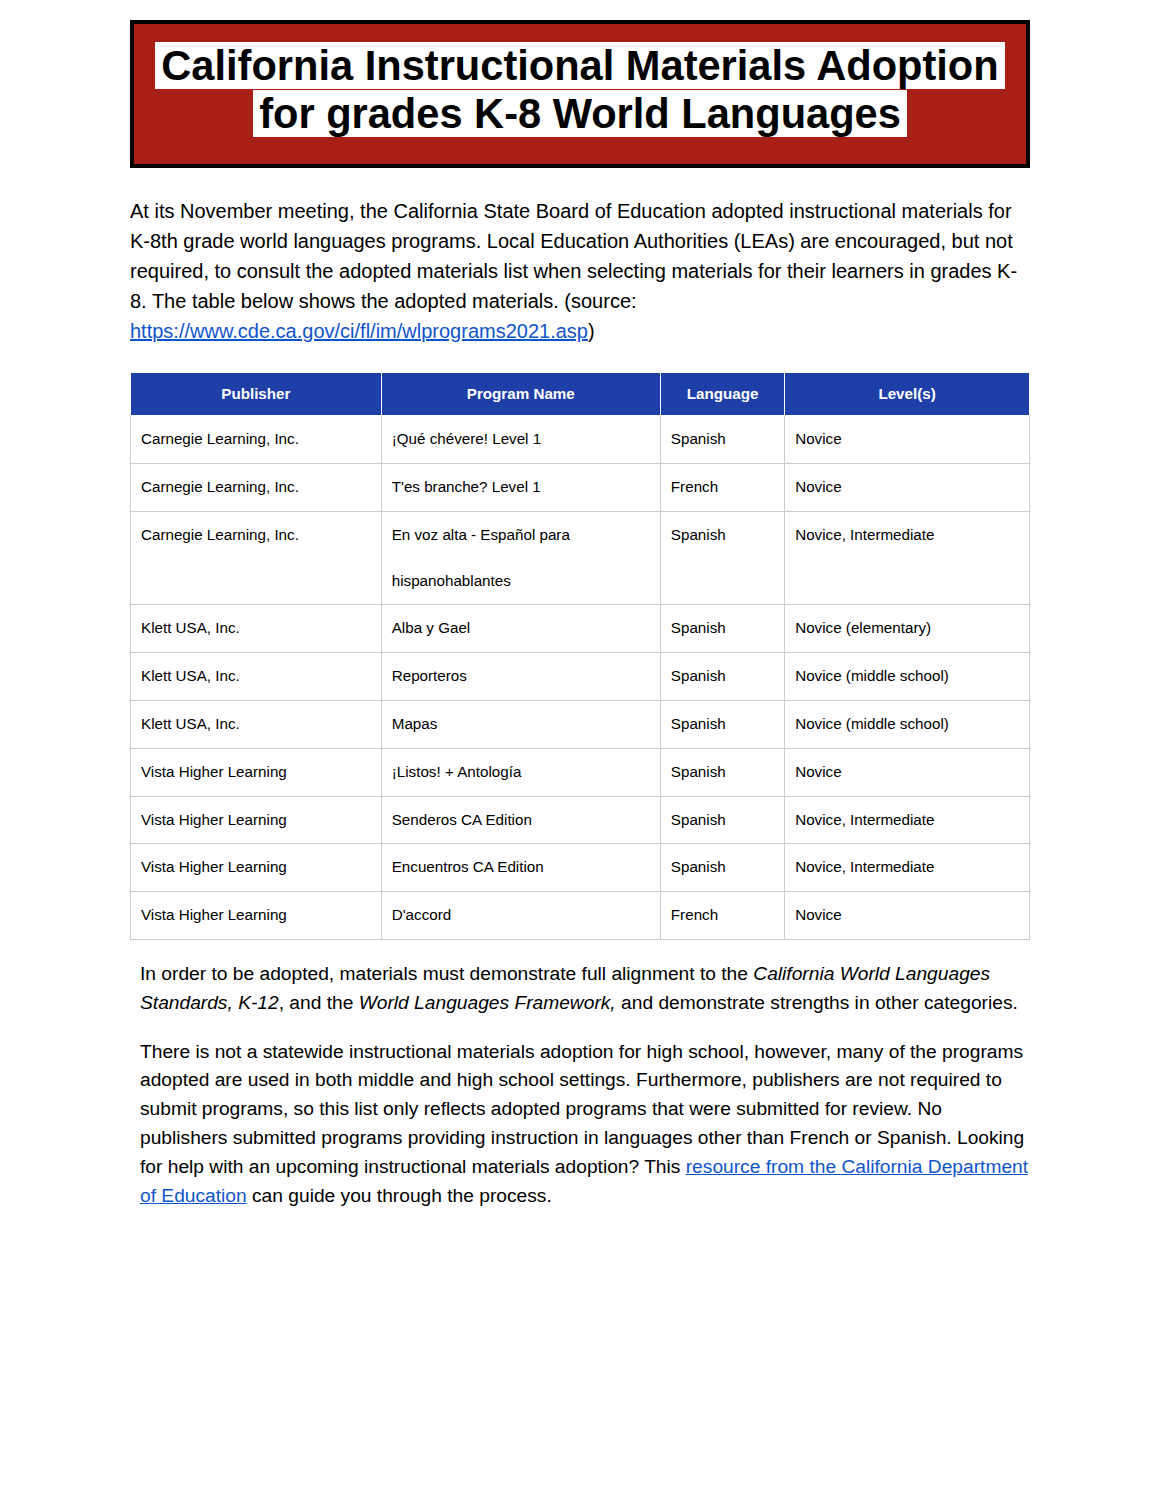California Instructional Materials Adoption
for grades K-8 World Languages
At its November meeting, the California State Board of Education adopted instructional materials for K-8th grade world languages programs. Local Education Authorities (LEAs) are encouraged, but not required, to consult the adopted materials list when selecting materials for their learners in grades K-8. The table below shows the adopted materials. (source: https://www.cde.ca.gov/ci/fl/im/wlprograms2021.asp)
| Publisher | Program Name | Language | Level(s) |
| --- | --- | --- | --- |
| Carnegie Learning, Inc. | ¡Qué chévere! Level 1 | Spanish | Novice |
| Carnegie Learning, Inc. | T'es branche? Level 1 | French | Novice |
| Carnegie Learning, Inc. | En voz alta - Español para hispanohablantes | Spanish | Novice, Intermediate |
| Klett USA, Inc. | Alba y Gael | Spanish | Novice (elementary) |
| Klett USA, Inc. | Reporteros | Spanish | Novice (middle school) |
| Klett USA, Inc. | Mapas | Spanish | Novice (middle school) |
| Vista Higher Learning | ¡Listos! + Antología | Spanish | Novice |
| Vista Higher Learning | Senderos CA Edition | Spanish | Novice, Intermediate |
| Vista Higher Learning | Encuentros CA Edition | Spanish | Novice, Intermediate |
| Vista Higher Learning | D'accord | French | Novice |
In order to be adopted, materials must demonstrate full alignment to the California World Languages Standards, K-12, and the World Languages Framework, and demonstrate strengths in other categories.
There is not a statewide instructional materials adoption for high school, however, many of the programs adopted are used in both middle and high school settings. Furthermore, publishers are not required to submit programs, so this list only reflects adopted programs that were submitted for review. No publishers submitted programs providing instruction in languages other than French or Spanish. Looking for help with an upcoming instructional materials adoption? This resource from the California Department of Education can guide you through the process.